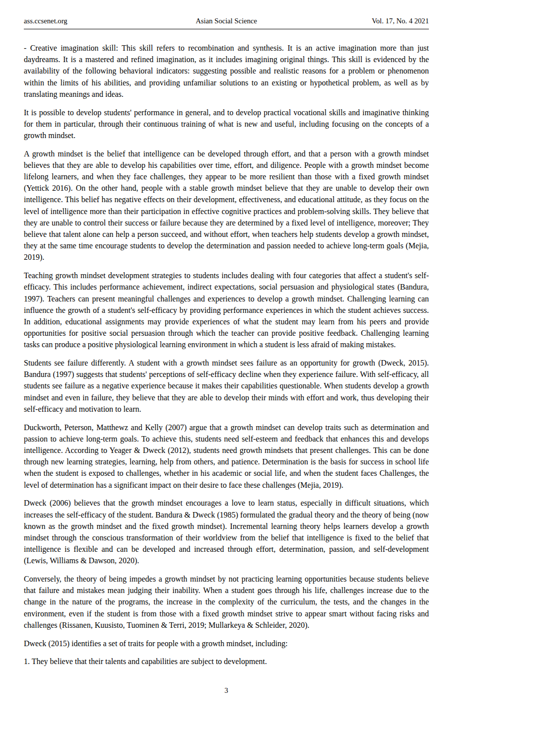ass.ccsenet.org
Asian Social Science
Vol. 17, No. 4 2021
- Creative imagination skill: This skill refers to recombination and synthesis. It is an active imagination more than just daydreams. It is a mastered and refined imagination, as it includes imagining original things. This skill is evidenced by the availability of the following behavioral indicators: suggesting possible and realistic reasons for a problem or phenomenon within the limits of his abilities, and providing unfamiliar solutions to an existing or hypothetical problem, as well as by translating meanings and ideas.
It is possible to develop students' performance in general, and to develop practical vocational skills and imaginative thinking for them in particular, through their continuous training of what is new and useful, including focusing on the concepts of a growth mindset.
A growth mindset is the belief that intelligence can be developed through effort, and that a person with a growth mindset believes that they are able to develop his capabilities over time, effort, and diligence. People with a growth mindset become lifelong learners, and when they face challenges, they appear to be more resilient than those with a fixed growth mindset (Yettick 2016). On the other hand, people with a stable growth mindset believe that they are unable to develop their own intelligence. This belief has negative effects on their development, effectiveness, and educational attitude, as they focus on the level of intelligence more than their participation in effective cognitive practices and problem-solving skills. They believe that they are unable to control their success or failure because they are determined by a fixed level of intelligence, moreover; They believe that talent alone can help a person succeed, and without effort, when teachers help students develop a growth mindset, they at the same time encourage students to develop the determination and passion needed to achieve long-term goals (Mejia, 2019).
Teaching growth mindset development strategies to students includes dealing with four categories that affect a student's self-efficacy. This includes performance achievement, indirect expectations, social persuasion and physiological states (Bandura, 1997). Teachers can present meaningful challenges and experiences to develop a growth mindset. Challenging learning can influence the growth of a student's self-efficacy by providing performance experiences in which the student achieves success. In addition, educational assignments may provide experiences of what the student may learn from his peers and provide opportunities for positive social persuasion through which the teacher can provide positive feedback. Challenging learning tasks can produce a positive physiological learning environment in which a student is less afraid of making mistakes.
Students see failure differently. A student with a growth mindset sees failure as an opportunity for growth (Dweck, 2015). Bandura (1997) suggests that students' perceptions of self-efficacy decline when they experience failure. With self-efficacy, all students see failure as a negative experience because it makes their capabilities questionable. When students develop a growth mindset and even in failure, they believe that they are able to develop their minds with effort and work, thus developing their self-efficacy and motivation to learn.
Duckworth, Peterson, Matthewz and Kelly (2007) argue that a growth mindset can develop traits such as determination and passion to achieve long-term goals. To achieve this, students need self-esteem and feedback that enhances this and develops intelligence. According to Yeager & Dweck (2012), students need growth mindsets that present challenges. This can be done through new learning strategies, learning, help from others, and patience. Determination is the basis for success in school life when the student is exposed to challenges, whether in his academic or social life, and when the student faces Challenges, the level of determination has a significant impact on their desire to face these challenges (Mejia, 2019).
Dweck (2006) believes that the growth mindset encourages a love to learn status, especially in difficult situations, which increases the self-efficacy of the student. Bandura & Dweck (1985) formulated the gradual theory and the theory of being (now known as the growth mindset and the fixed growth mindset). Incremental learning theory helps learners develop a growth mindset through the conscious transformation of their worldview from the belief that intelligence is fixed to the belief that intelligence is flexible and can be developed and increased through effort, determination, passion, and self-development (Lewis, Williams & Dawson, 2020).
Conversely, the theory of being impedes a growth mindset by not practicing learning opportunities because students believe that failure and mistakes mean judging their inability. When a student goes through his life, challenges increase due to the change in the nature of the programs, the increase in the complexity of the curriculum, the tests, and the changes in the environment, even if the student is from those with a fixed growth mindset strive to appear smart without facing risks and challenges (Rissanen, Kuusisto, Tuominen & Terri, 2019; Mullarkeya & Schleider, 2020).
Dweck (2015) identifies a set of traits for people with a growth mindset, including:
1. They believe that their talents and capabilities are subject to development.
3